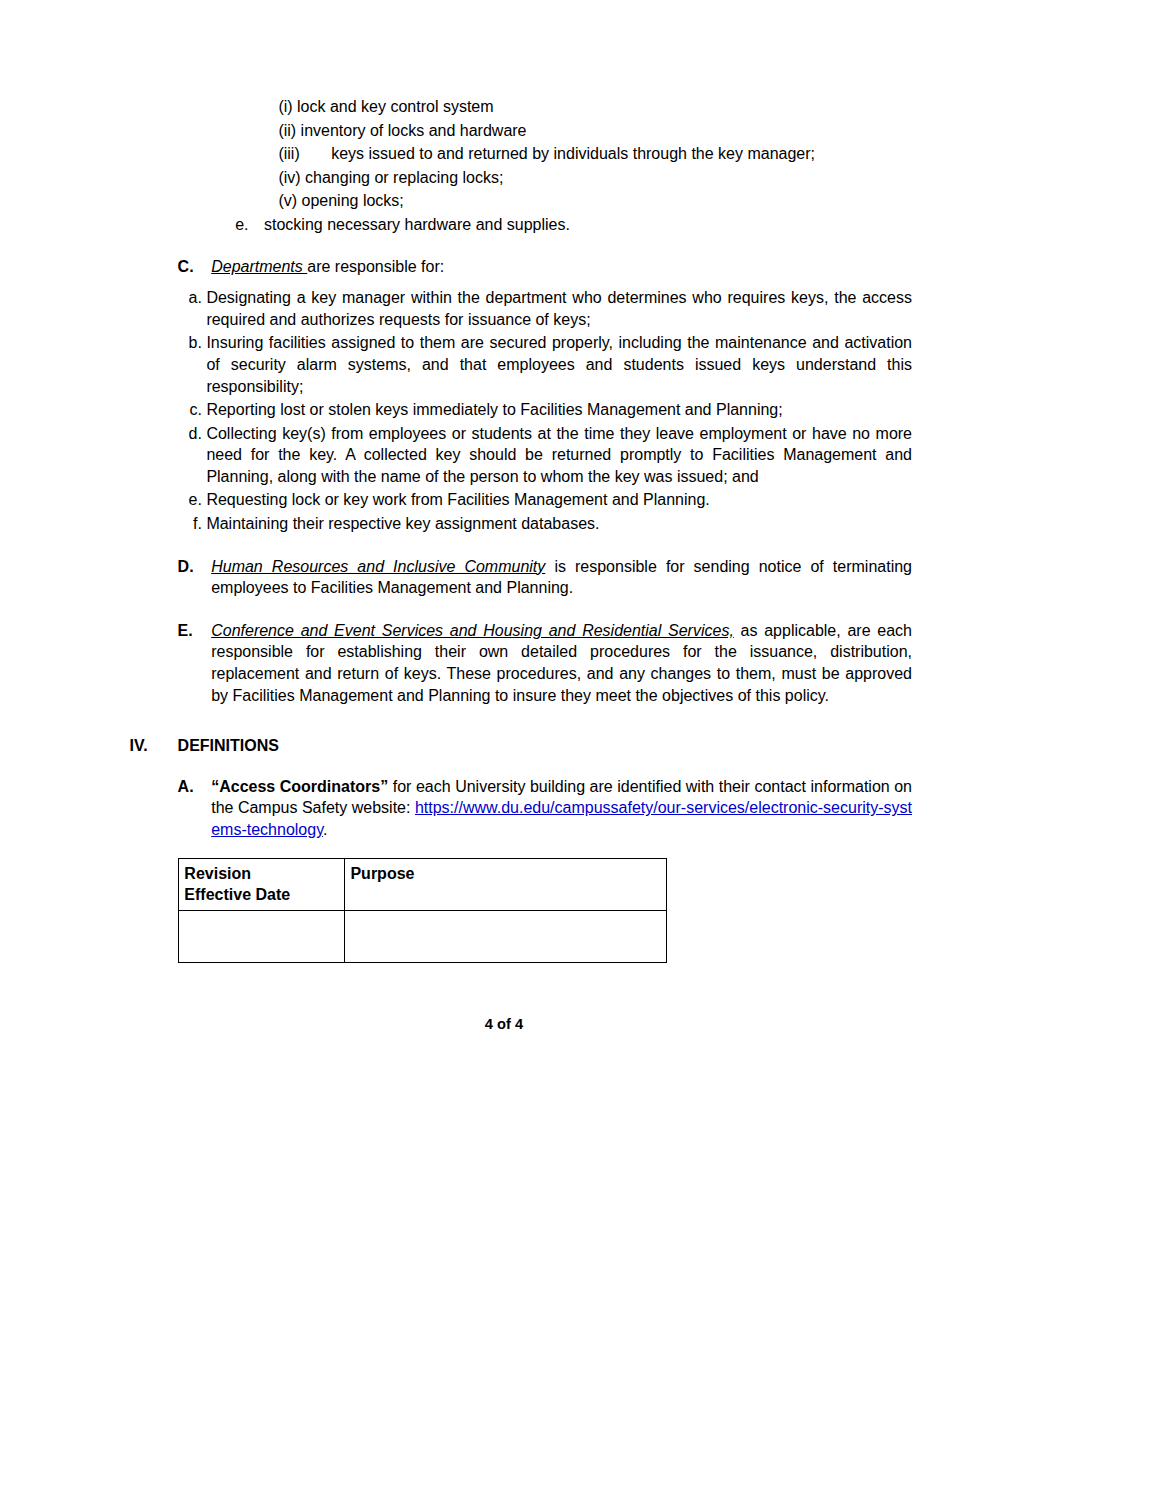(i) lock and key control system
(ii) inventory of locks and hardware
(iii) keys issued to and returned by individuals through the key manager;
(iv) changing or replacing locks;
(v) opening locks;
e. stocking necessary hardware and supplies.
C. Departments are responsible for:
Designating a key manager within the department who determines who requires keys, the access required and authorizes requests for issuance of keys;
Insuring facilities assigned to them are secured properly, including the maintenance and activation of security alarm systems, and that employees and students issued keys understand this responsibility;
Reporting lost or stolen keys immediately to Facilities Management and Planning;
Collecting key(s) from employees or students at the time they leave employment or have no more need for the key. A collected key should be returned promptly to Facilities Management and Planning, along with the name of the person to whom the key was issued; and
Requesting lock or key work from Facilities Management and Planning.
Maintaining their respective key assignment databases.
D. Human Resources and Inclusive Community is responsible for sending notice of terminating employees to Facilities Management and Planning.
E. Conference and Event Services and Housing and Residential Services, as applicable, are each responsible for establishing their own detailed procedures for the issuance, distribution, replacement and return of keys. These procedures, and any changes to them, must be approved by Facilities Management and Planning to insure they meet the objectives of this policy.
IV. DEFINITIONS
A.“Access Coordinators” for each University building are identified with their contact information on the Campus Safety website: https://www.du.edu/campussafety/our-services/electronic-security-systems-technology.
| Revision Effective Date | Purpose |
| --- | --- |
4 of 4